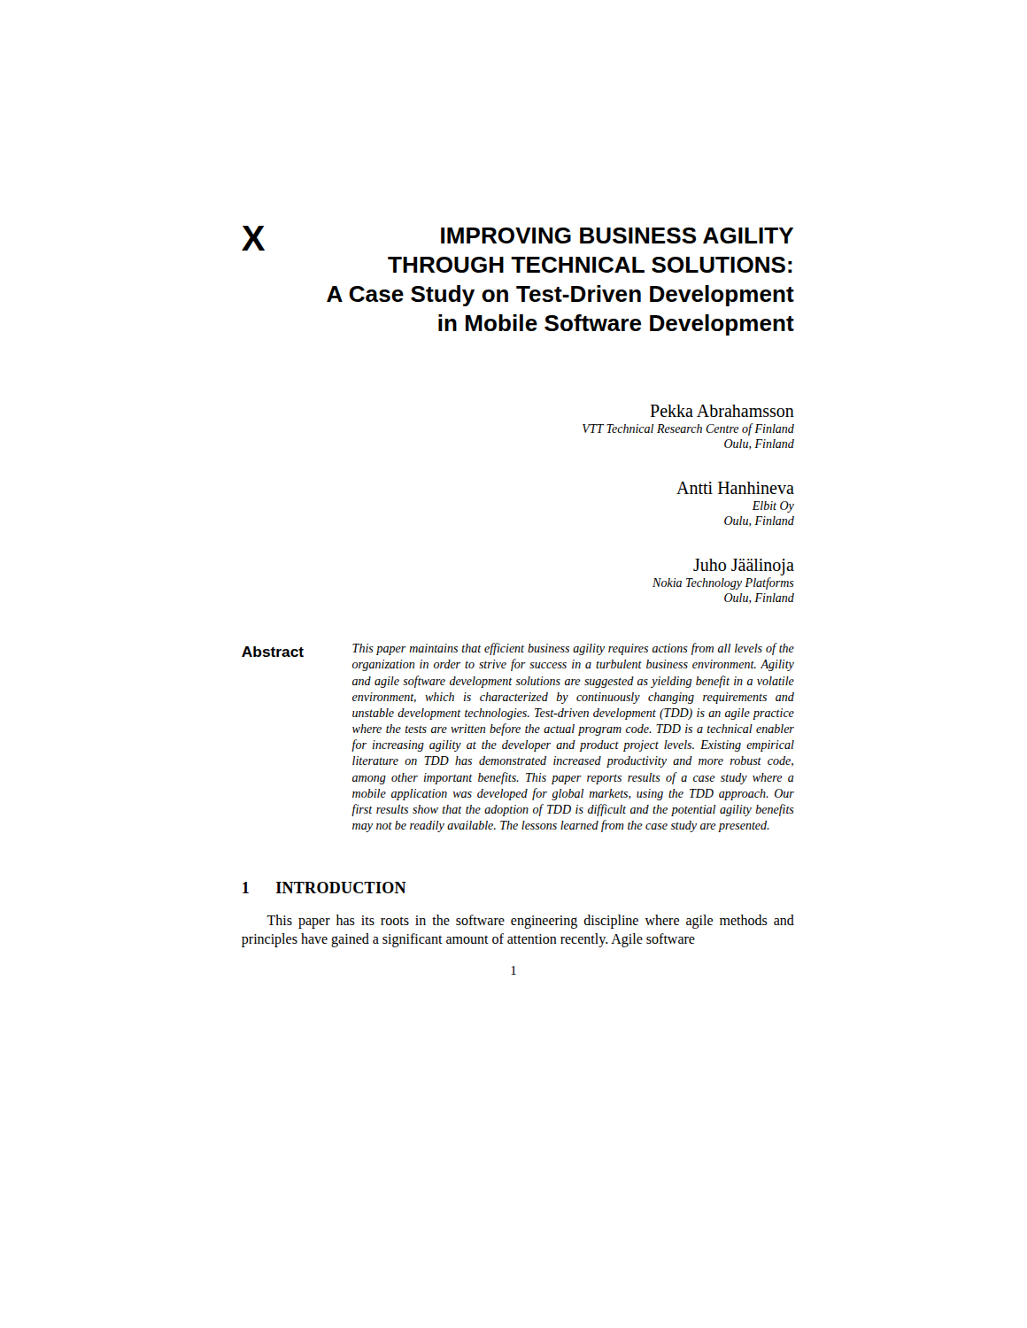XIMPROVING BUSINESS AGILITY
THROUGH TECHNICAL SOLUTIONS:
A Case Study on Test-Driven Development
in Mobile Software Development
Pekka Abrahamsson
VTT Technical Research Centre of Finland
Oulu, Finland
Antti Hanhineva
Elbit Oy
Oulu, Finland
Juho Jäälinoja
Nokia Technology Platforms
Oulu, Finland
Abstract
This paper maintains that efficient business agility requires actions from all levels of the organization in order to strive for success in a turbulent business environment. Agility and agile software development solutions are suggested as yielding benefit in a volatile environment, which is characterized by continuously changing requirements and unstable development technologies. Test-driven development (TDD) is an agile practice where the tests are written before the actual program code. TDD is a technical enabler for increasing agility at the developer and product project levels. Existing empirical literature on TDD has demonstrated increased productivity and more robust code, among other important benefits. This paper reports results of a case study where a mobile application was developed for global markets, using the TDD approach. Our first results show that the adoption of TDD is difficult and the potential agility benefits may not be readily available. The lessons learned from the case study are presented.
1 INTRODUCTION
This paper has its roots in the software engineering discipline where agile methods and principles have gained a significant amount of attention recently. Agile software
1